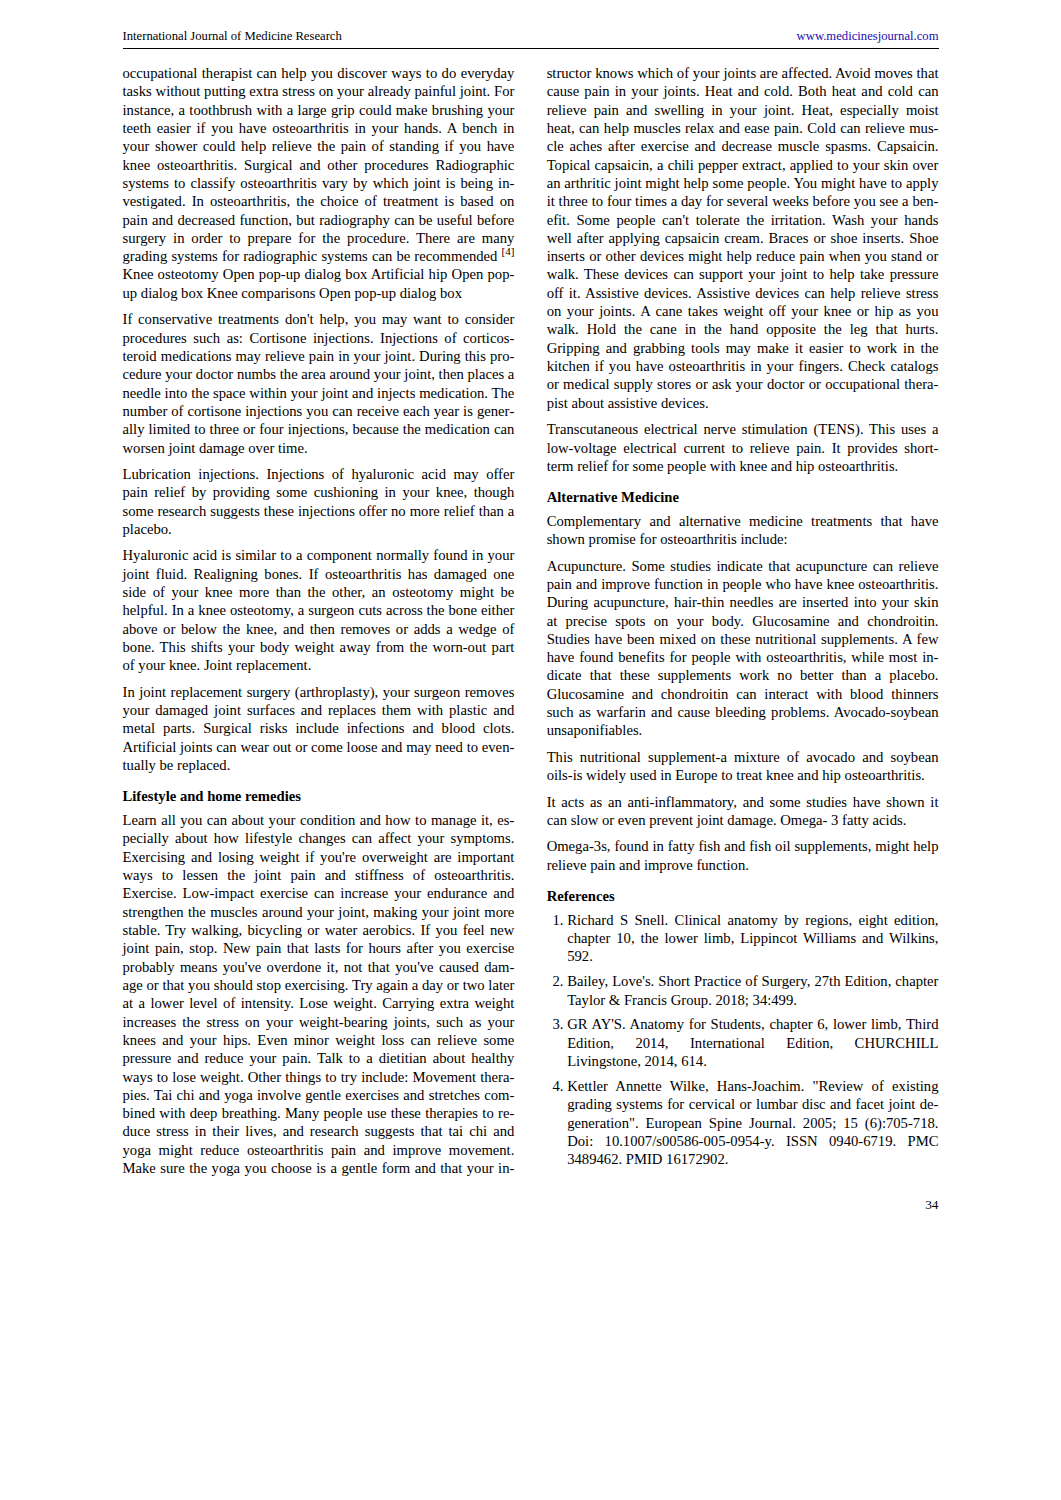International Journal of Medicine Research www.medicinesjournal.com
occupational therapist can help you discover ways to do everyday tasks without putting extra stress on your already painful joint. For instance, a toothbrush with a large grip could make brushing your teeth easier if you have osteoarthritis in your hands. A bench in your shower could help relieve the pain of standing if you have knee osteoarthritis. Surgical and other procedures Radiographic systems to classify osteoarthritis vary by which joint is being investigated. In osteoarthritis, the choice of treatment is based on pain and decreased function, but radiography can be useful before surgery in order to prepare for the procedure. There are many grading systems for radiographic systems can be recommended [4] Knee osteotomy Open pop-up dialog box Artificial hip Open pop-up dialog box Knee comparisons Open pop-up dialog box
If conservative treatments don't help, you may want to consider procedures such as: Cortisone injections. Injections of corticosteroid medications may relieve pain in your joint. During this procedure your doctor numbs the area around your joint, then places a needle into the space within your joint and injects medication. The number of cortisone injections you can receive each year is generally limited to three or four injections, because the medication can worsen joint damage over time.
Lubrication injections. Injections of hyaluronic acid may offer pain relief by providing some cushioning in your knee, though some research suggests these injections offer no more relief than a placebo.
Hyaluronic acid is similar to a component normally found in your joint fluid. Realigning bones. If osteoarthritis has damaged one side of your knee more than the other, an osteotomy might be helpful. In a knee osteotomy, a surgeon cuts across the bone either above or below the knee, and then removes or adds a wedge of bone. This shifts your body weight away from the worn-out part of your knee. Joint replacement.
In joint replacement surgery (arthroplasty), your surgeon removes your damaged joint surfaces and replaces them with plastic and metal parts. Surgical risks include infections and blood clots. Artificial joints can wear out or come loose and may need to eventually be replaced.
Lifestyle and home remedies
Learn all you can about your condition and how to manage it, especially about how lifestyle changes can affect your symptoms. Exercising and losing weight if you're overweight are important ways to lessen the joint pain and stiffness of osteoarthritis. Exercise. Low-impact exercise can increase your endurance and strengthen the muscles around your joint, making your joint more stable. Try walking, bicycling or water aerobics. If you feel new joint pain, stop. New pain that lasts for hours after you exercise probably means you've overdone it, not that you've caused damage or that you should stop exercising. Try again a day or two later at a lower level of intensity. Lose weight. Carrying extra weight increases the stress on your weight-bearing joints, such as your knees and your hips. Even minor weight loss can relieve some pressure and reduce your pain. Talk to a dietitian about healthy ways to lose weight. Other things to try include: Movement therapies. Tai chi and yoga involve gentle exercises and stretches combined with deep breathing. Many people use these therapies to reduce stress in their lives, and research suggests that tai chi and yoga might reduce osteoarthritis pain and improve movement. Make sure the yoga you choose is a gentle form and that your instructor knows which of your joints are affected. Avoid moves that cause pain in your joints. Heat and cold. Both heat and cold can relieve pain and swelling in your joint. Heat, especially moist heat, can help muscles relax and ease pain. Cold can relieve muscle aches after exercise and decrease muscle spasms. Capsaicin. Topical capsaicin, a chili pepper extract, applied to your skin over an arthritic joint might help some people. You might have to apply it three to four times a day for several weeks before you see a benefit. Some people can't tolerate the irritation. Wash your hands well after applying capsaicin cream. Braces or shoe inserts. Shoe inserts or other devices might help reduce pain when you stand or walk. These devices can support your joint to help take pressure off it. Assistive devices. Assistive devices can help relieve stress on your joints. A cane takes weight off your knee or hip as you walk. Hold the cane in the hand opposite the leg that hurts. Gripping and grabbing tools may make it easier to work in the kitchen if you have osteoarthritis in your fingers. Check catalogs or medical supply stores or ask your doctor or occupational therapist about assistive devices.
Transcutaneous electrical nerve stimulation (TENS). This uses a low-voltage electrical current to relieve pain. It provides short-term relief for some people with knee and hip osteoarthritis.
Alternative Medicine
Complementary and alternative medicine treatments that have shown promise for osteoarthritis include:
Acupuncture. Some studies indicate that acupuncture can relieve pain and improve function in people who have knee osteoarthritis. During acupuncture, hair-thin needles are inserted into your skin at precise spots on your body. Glucosamine and chondroitin. Studies have been mixed on these nutritional supplements. A few have found benefits for people with osteoarthritis, while most indicate that these supplements work no better than a placebo. Glucosamine and chondroitin can interact with blood thinners such as warfarin and cause bleeding problems. Avocado-soybean unsaponifiables.
This nutritional supplement-a mixture of avocado and soybean oils-is widely used in Europe to treat knee and hip osteoarthritis.
It acts as an anti-inflammatory, and some studies have shown it can slow or even prevent joint damage. Omega- 3 fatty acids.
Omega-3s, found in fatty fish and fish oil supplements, might help relieve pain and improve function.
References
Richard S Snell. Clinical anatomy by regions, eight edition, chapter 10, the lower limb, Lippincot Williams and Wilkins, 592.
Bailey, Love's. Short Practice of Surgery, 27th Edition, chapter Taylor & Francis Group. 2018; 34:499.
GR AY'S. Anatomy for Students, chapter 6, lower limb, Third Edition, 2014, International Edition, CHURCHILL Livingstone, 2014, 614.
Kettler Annette Wilke, Hans-Joachim. "Review of existing grading systems for cervical or lumbar disc and facet joint degeneration". European Spine Journal. 2005; 15 (6):705-718. Doi: 10.1007/s00586-005-0954-y. ISSN 0940-6719. PMC 3489462. PMID 16172902.
34